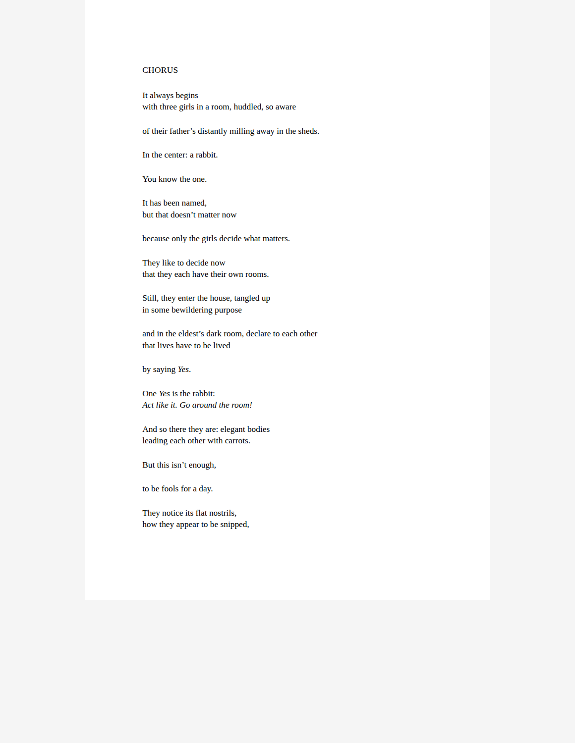CHORUS
It always begins
with three girls in a room, huddled, so aware
of their father’s distantly milling away in the sheds.
In the center: a rabbit.
You know the one.
It has been named,
but that doesn’t matter now
because only the girls decide what matters.
They like to decide now
that they each have their own rooms.
Still, they enter the house, tangled up
in some bewildering purpose
and in the eldest’s dark room, declare to each other
that lives have to be lived
by saying Yes.
One Yes is the rabbit:
Act like it. Go around the room!
And so there they are: elegant bodies
leading each other with carrots.
But this isn’t enough,
to be fools for a day.
They notice its flat nostrils,
how they appear to be snipped,